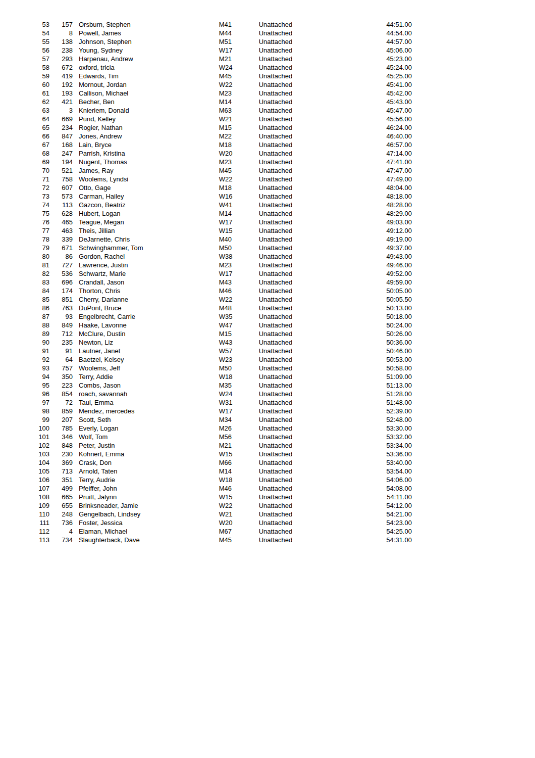| 53 | 157 | Orsburn, Stephen | M41 | Unattached | 44:51.00 |
| 54 | 8 | Powell, James | M44 | Unattached | 44:54.00 |
| 55 | 138 | Johnson, Stephen | M51 | Unattached | 44:57.00 |
| 56 | 238 | Young, Sydney | W17 | Unattached | 45:06.00 |
| 57 | 293 | Harpenau, Andrew | M21 | Unattached | 45:23.00 |
| 58 | 672 | oxford, tricia | W24 | Unattached | 45:24.00 |
| 59 | 419 | Edwards, Tim | M45 | Unattached | 45:25.00 |
| 60 | 192 | Mornout, Jordan | W22 | Unattached | 45:41.00 |
| 61 | 193 | Callison, Michael | M23 | Unattached | 45:42.00 |
| 62 | 421 | Becher, Ben | M14 | Unattached | 45:43.00 |
| 63 | 3 | Knieriem, Donald | M63 | Unattached | 45:47.00 |
| 64 | 669 | Pund, Kelley | W21 | Unattached | 45:56.00 |
| 65 | 234 | Rogier, Nathan | M15 | Unattached | 46:24.00 |
| 66 | 847 | Jones, Andrew | M22 | Unattached | 46:40.00 |
| 67 | 168 | Lain, Bryce | M18 | Unattached | 46:57.00 |
| 68 | 247 | Parrish, Kristina | W20 | Unattached | 47:14.00 |
| 69 | 194 | Nugent, Thomas | M23 | Unattached | 47:41.00 |
| 70 | 521 | James, Ray | M45 | Unattached | 47:47.00 |
| 71 | 758 | Woolems, Lyndsi | W22 | Unattached | 47:49.00 |
| 72 | 607 | Otto, Gage | M18 | Unattached | 48:04.00 |
| 73 | 573 | Carman, Hailey | W16 | Unattached | 48:18.00 |
| 74 | 113 | Gazcon, Beatriz | W41 | Unattached | 48:28.00 |
| 75 | 628 | Hubert, Logan | M14 | Unattached | 48:29.00 |
| 76 | 465 | Teague, Megan | W17 | Unattached | 49:03.00 |
| 77 | 463 | Theis, Jillian | W15 | Unattached | 49:12.00 |
| 78 | 339 | DeJarnette, Chris | M40 | Unattached | 49:19.00 |
| 79 | 671 | Schwinghammer, Tom | M50 | Unattached | 49:37.00 |
| 80 | 86 | Gordon, Rachel | W38 | Unattached | 49:43.00 |
| 81 | 727 | Lawrence, Justin | M23 | Unattached | 49:46.00 |
| 82 | 536 | Schwartz, Marie | W17 | Unattached | 49:52.00 |
| 83 | 696 | Crandall, Jason | M43 | Unattached | 49:59.00 |
| 84 | 174 | Thorton, Chris | M46 | Unattached | 50:05.00 |
| 85 | 851 | Cherry, Darianne | W22 | Unattached | 50:05.50 |
| 86 | 763 | DuPont, Bruce | M48 | Unattached | 50:13.00 |
| 87 | 93 | Engelbrecht, Carrie | W35 | Unattached | 50:18.00 |
| 88 | 849 | Haake, Lavonne | W47 | Unattached | 50:24.00 |
| 89 | 712 | McClure, Dustin | M15 | Unattached | 50:26.00 |
| 90 | 235 | Newton, Liz | W43 | Unattached | 50:36.00 |
| 91 | 91 | Lautner, Janet | W57 | Unattached | 50:46.00 |
| 92 | 64 | Baetzel, Kelsey | W23 | Unattached | 50:53.00 |
| 93 | 757 | Woolems, Jeff | M50 | Unattached | 50:58.00 |
| 94 | 350 | Terry, Addie | W18 | Unattached | 51:09.00 |
| 95 | 223 | Combs, Jason | M35 | Unattached | 51:13.00 |
| 96 | 854 | roach, savannah | W24 | Unattached | 51:28.00 |
| 97 | 72 | Taul, Emma | W31 | Unattached | 51:48.00 |
| 98 | 859 | Mendez, mercedes | W17 | Unattached | 52:39.00 |
| 99 | 207 | Scott, Seth | M34 | Unattached | 52:48.00 |
| 100 | 785 | Everly, Logan | M26 | Unattached | 53:30.00 |
| 101 | 346 | Wolf, Tom | M56 | Unattached | 53:32.00 |
| 102 | 848 | Peter, Justin | M21 | Unattached | 53:34.00 |
| 103 | 230 | Kohnert, Emma | W15 | Unattached | 53:36.00 |
| 104 | 369 | Crask, Don | M66 | Unattached | 53:40.00 |
| 105 | 713 | Arnold, Taten | M14 | Unattached | 53:54.00 |
| 106 | 351 | Terry, Audrie | W18 | Unattached | 54:06.00 |
| 107 | 499 | Pfeiffer, John | M46 | Unattached | 54:08.00 |
| 108 | 665 | Pruitt, Jalynn | W15 | Unattached | 54:11.00 |
| 109 | 655 | Brinksneader, Jamie | W22 | Unattached | 54:12.00 |
| 110 | 248 | Gengelbach, Lindsey | W21 | Unattached | 54:21.00 |
| 111 | 736 | Foster, Jessica | W20 | Unattached | 54:23.00 |
| 112 | 4 | Elaman, Michael | M67 | Unattached | 54:25.00 |
| 113 | 734 | Slaughterback, Dave | M45 | Unattached | 54:31.00 |